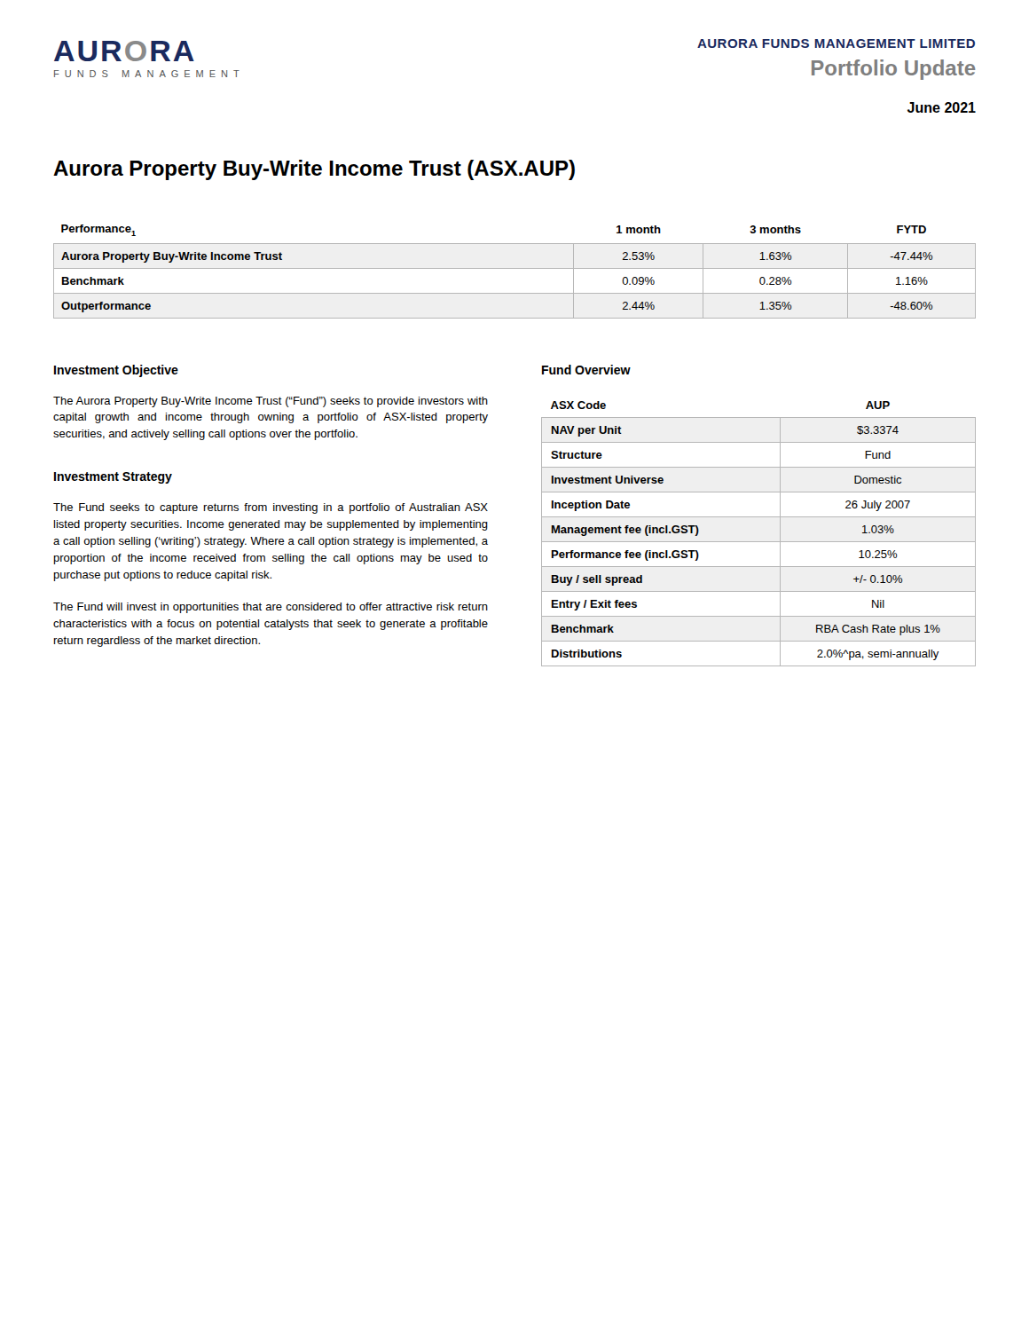AURORA FUNDS MANAGEMENT
AURORA FUNDS MANAGEMENT LIMITED
Portfolio Update
June 2021
Aurora Property Buy-Write Income Trust (ASX.AUP)
| Performance 1 | 1 month | 3 months | FYTD |
| --- | --- | --- | --- |
| Aurora Property Buy-Write Income Trust | 2.53% | 1.63% | -47.44% |
| Benchmark | 0.09% | 0.28% | 1.16% |
| Outperformance | 2.44% | 1.35% | -48.60% |
Investment Objective
The Aurora Property Buy-Write Income Trust (“Fund”) seeks to provide investors with capital growth and income through owning a portfolio of ASX-listed property securities, and actively selling call options over the portfolio.
Investment Strategy
The Fund seeks to capture returns from investing in a portfolio of Australian ASX listed property securities. Income generated may be supplemented by implementing a call option selling (‘writing’) strategy. Where a call option strategy is implemented, a proportion of the income received from selling the call options may be used to purchase put options to reduce capital risk.
The Fund will invest in opportunities that are considered to offer attractive risk return characteristics with a focus on potential catalysts that seek to generate a profitable return regardless of the market direction.
Fund Overview
| ASX Code | AUP |
| NAV per Unit | $3.3374 |
| Structure | Fund |
| Investment Universe | Domestic |
| Inception Date | 26 July 2007 |
| Management fee (incl.GST) | 1.03% |
| Performance fee (incl.GST) | 10.25% |
| Buy / sell spread | +/- 0.10% |
| Entry / Exit fees | Nil |
| Benchmark | RBA Cash Rate plus 1% |
| Distributions | 2.0%^pa, semi-annually |